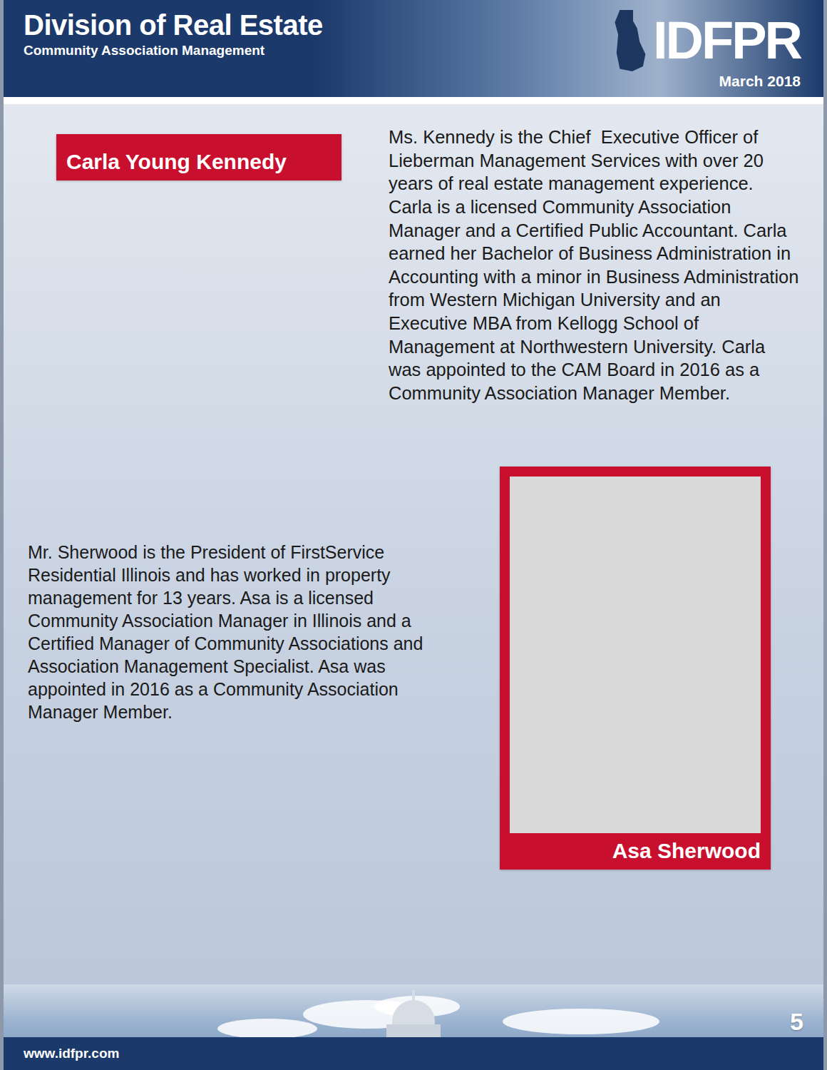Division of Real Estate
Community Association Management
IDFPR
March 2018
Carla Young Kennedy
Ms. Kennedy is the Chief Executive Officer of Lieberman Management Services with over 20 years of real estate management experience. Carla is a licensed Community Association Manager and a Certified Public Accountant. Carla earned her Bachelor of Business Administration in Accounting with a minor in Business Administration from Western Michigan University and an Executive MBA from Kellogg School of Management at Northwestern University. Carla was appointed to the CAM Board in 2016 as a Community Association Manager Member.
Asa Sherwood
Mr. Sherwood is the President of FirstService Residential Illinois and has worked in property management for 13 years. Asa is a licensed Community Association Manager in Illinois and a Certified Manager of Community Associations and Association Management Specialist. Asa was appointed in 2016 as a Community Association Manager Member.
5
www.idfpr.com